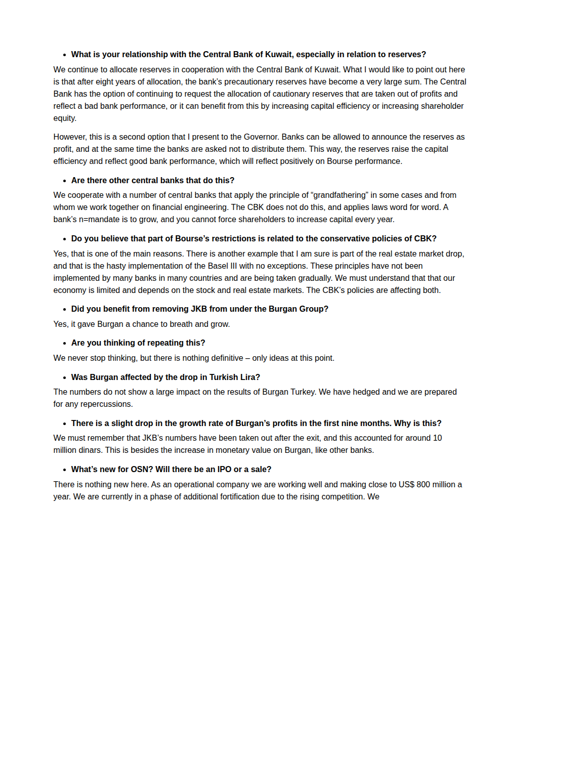What is your relationship with the Central Bank of Kuwait, especially in relation to reserves?
We continue to allocate reserves in cooperation with the Central Bank of Kuwait. What I would like to point out here is that after eight years of allocation, the bank’s precautionary reserves have become a very large sum. The Central Bank has the option of continuing to request the allocation of cautionary reserves that are taken out of profits and reflect a bad bank performance, or it can benefit from this by increasing capital efficiency or increasing shareholder equity.
However, this is a second option that I present to the Governor. Banks can be allowed to announce the reserves as profit, and at the same time the banks are asked not to distribute them. This way, the reserves raise the capital efficiency and reflect good bank performance, which will reflect positively on Bourse performance.
Are there other central banks that do this?
We cooperate with a number of central banks that apply the principle of “grandfathering” in some cases and from whom we work together on financial engineering. The CBK does not do this, and applies laws word for word. A bank’s n=mandate is to grow, and you cannot force shareholders to increase capital every year.
Do you believe that part of Bourse’s restrictions is related to the conservative policies of CBK?
Yes, that is one of the main reasons. There is another example that I am sure is part of the real estate market drop, and that is the hasty implementation of the Basel III with no exceptions. These principles have not been implemented by many banks in many countries and are being taken gradually. We must understand that that our economy is limited and depends on the stock and real estate markets. The CBK’s policies are affecting both.
Did you benefit from removing JKB from under the Burgan Group?
Yes, it gave Burgan a chance to breath and grow.
Are you thinking of repeating this?
We never stop thinking, but there is nothing definitive – only ideas at this point.
Was Burgan affected by the drop in Turkish Lira?
The numbers do not show a large impact on the results of Burgan Turkey. We have hedged and we are prepared for any repercussions.
There is a slight drop in the growth rate of Burgan’s profits in the first nine months. Why is this?
We must remember that JKB’s numbers have been taken out after the exit, and this accounted for around 10 million dinars. This is besides the increase in monetary value on Burgan, like other banks.
What’s new for OSN? Will there be an IPO or a sale?
There is nothing new here. As an operational company we are working well and making close to US$ 800 million a year. We are currently in a phase of additional fortification due to the rising competition. We